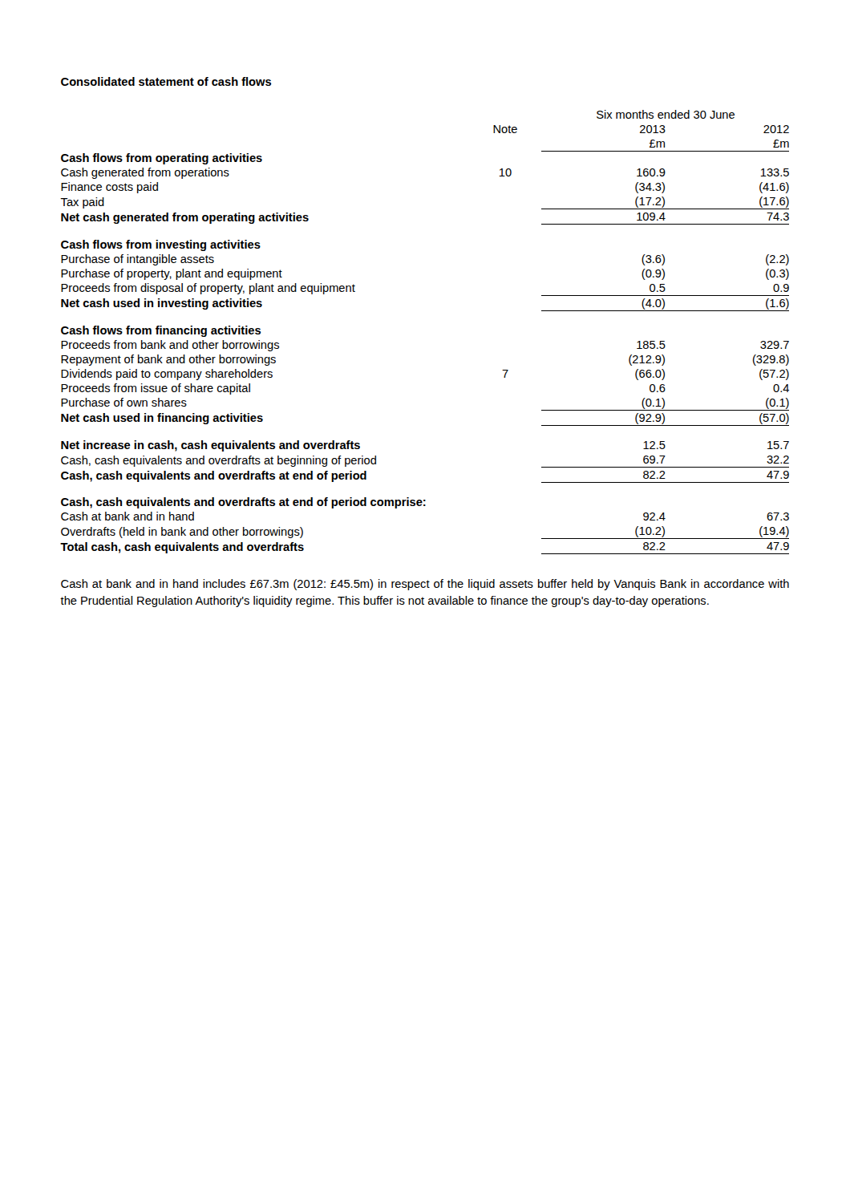Consolidated statement of cash flows
| | | Six months ended 30 June |
| --- | --- | --- |
| | Note | 2013 | 2012 |
| | | £m | £m |
| Cash flows from operating activities | | | |
| Cash generated from operations | 10 | 160.9 | 133.5 |
| Finance costs paid | | (34.3) | (41.6) |
| Tax paid | | (17.2) | (17.6) |
| Net cash generated from operating activities | | 109.4 | 74.3 |
| Cash flows from investing activities | | | |
| Purchase of intangible assets | | (3.6) | (2.2) |
| Purchase of property, plant and equipment | | (0.9) | (0.3) |
| Proceeds from disposal of property, plant and equipment | | 0.5 | 0.9 |
| Net cash used in investing activities | | (4.0) | (1.6) |
| Cash flows from financing activities | | | |
| Proceeds from bank and other borrowings | | 185.5 | 329.7 |
| Repayment of bank and other borrowings | | (212.9) | (329.8) |
| Dividends paid to company shareholders | 7 | (66.0) | (57.2) |
| Proceeds from issue of share capital | | 0.6 | 0.4 |
| Purchase of own shares | | (0.1) | (0.1) |
| Net cash used in financing activities | | (92.9) | (57.0) |
| Net increase in cash, cash equivalents and overdrafts | | 12.5 | 15.7 |
| Cash, cash equivalents and overdrafts at beginning of period | | 69.7 | 32.2 |
| Cash, cash equivalents and overdrafts at end of period | | 82.2 | 47.9 |
| Cash, cash equivalents and overdrafts at end of period comprise: | | | |
| Cash at bank and in hand | | 92.4 | 67.3 |
| Overdrafts (held in bank and other borrowings) | | (10.2) | (19.4) |
| Total cash, cash equivalents and overdrafts | | 82.2 | 47.9 |
Cash at bank and in hand includes £67.3m (2012: £45.5m) in respect of the liquid assets buffer held by Vanquis Bank in accordance with the Prudential Regulation Authority's liquidity regime. This buffer is not available to finance the group's day-to-day operations.